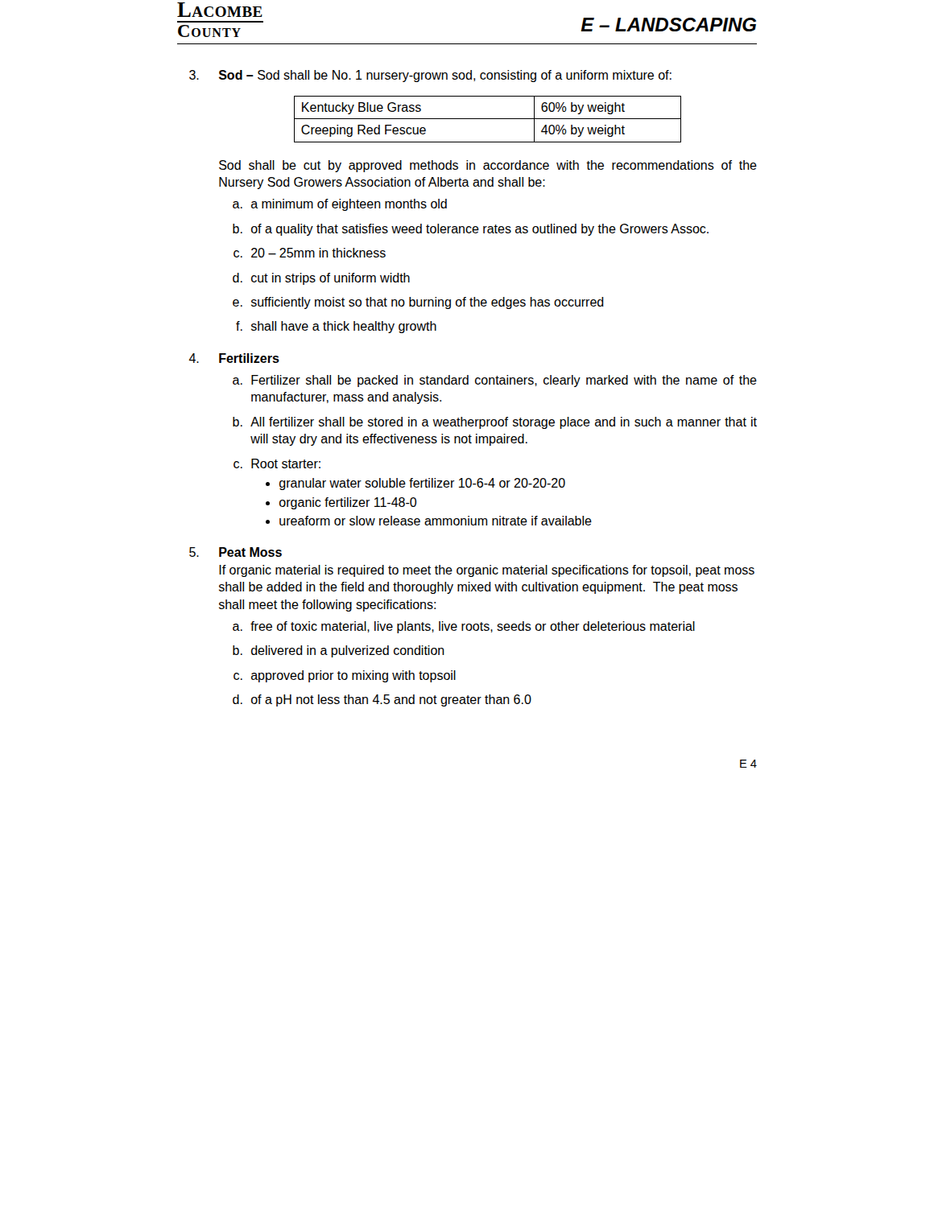Lacombe County
E – LANDSCAPING
Sod – Sod shall be No. 1 nursery-grown sod, consisting of a uniform mixture of:
| Kentucky Blue Grass | 60% by weight |
| Creeping Red Fescue | 40% by weight |
Sod shall be cut by approved methods in accordance with the recommendations of the Nursery Sod Growers Association of Alberta and shall be:
a minimum of eighteen months old
of a quality that satisfies weed tolerance rates as outlined by the Growers Assoc.
20 – 25mm in thickness
cut in strips of uniform width
sufficiently moist so that no burning of the edges has occurred
shall have a thick healthy growth
Fertilizers
Fertilizer shall be packed in standard containers, clearly marked with the name of the manufacturer, mass and analysis.
All fertilizer shall be stored in a weatherproof storage place and in such a manner that it will stay dry and its effectiveness is not impaired.
Root starter:
granular water soluble fertilizer 10-6-4 or 20-20-20
organic fertilizer 11-48-0
ureaform or slow release ammonium nitrate if available
Peat Moss
If organic material is required to meet the organic material specifications for topsoil, peat moss shall be added in the field and thoroughly mixed with cultivation equipment. The peat moss shall meet the following specifications:
free of toxic material, live plants, live roots, seeds or other deleterious material
delivered in a pulverized condition
approved prior to mixing with topsoil
of a pH not less than 4.5 and not greater than 6.0
E 4